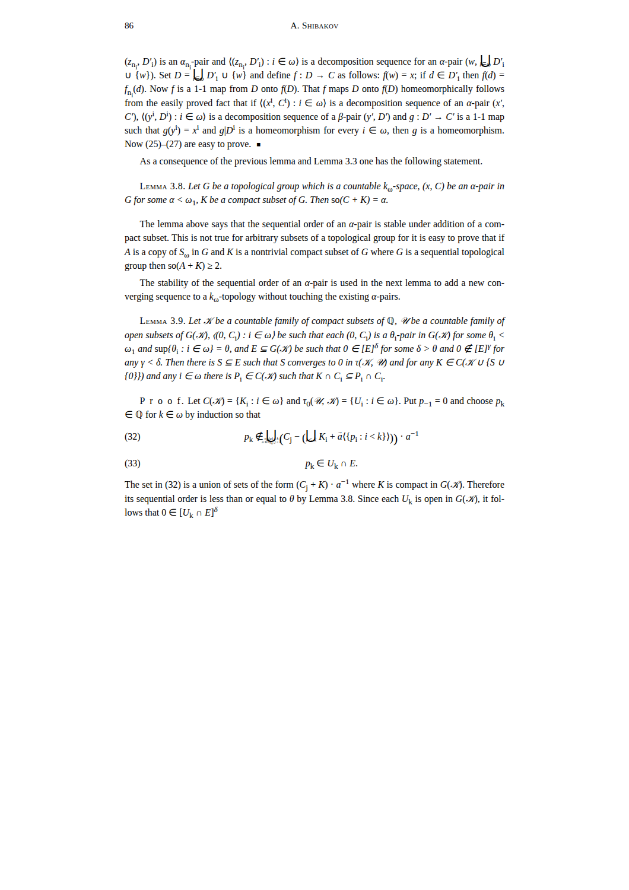86 A. Shibakov 86
(zni, D′i) is an αni-pair and ⟨(zni, D′i) : i ∈ ω⟩ is a decomposition sequence for an α-pair (w, ⋃i∈ω D′i ∪ {w}). Set D = ⋃i∈ω D′i ∪ {w} and define f : D → C as follows: f(w) = x; if d ∈ D′i then f(d) = fni(d). Now f is a 1-1 map from D onto f(D). That f maps D onto f(D) homeomorphically follows from the easily proved fact that if ⟨(xi, Ci) : i ∈ ω⟩ is a decomposition sequence of an α-pair (x′, C′), ⟨(yi, Di) : i ∈ ω⟩ is a decomposition sequence of a β-pair (y′, D′) and g : D′ → C′ is a 1-1 map such that g(yi) = xi and g|Di is a homeomorphism for every i ∈ ω, then g is a homeomorphism. Now (25)–(27) are easy to prove.
As a consequence of the previous lemma and Lemma 3.3 one has the following statement.
Lemma 3.8. Let G be a topological group which is a countable kω-space, (x, C) be an α-pair in G for some α < ω1, K be a compact subset of G. Then so(C + K) = α.
The lemma above says that the sequential order of an α-pair is stable under addition of a compact subset. This is not true for arbitrary subsets of a topological group for it is easy to prove that if A is a copy of Sω in G and K is a nontrivial compact subset of G where G is a sequential topological group then so(A + K) ≥ 2.
The stability of the sequential order of an α-pair is used in the next lemma to add a new converging sequence to a kω-topology without touching the existing α-pairs.
Lemma 3.9. Let 𝒦 be a countable family of compact subsets of ℚ, 𝒰 be a countable family of open subsets of G(𝒦), ⟨(0, Ci) : i ∈ ω⟩ be such that each (0, Ci) is a θi-pair in G(𝒦) for some θi < ω1 and sup{θi : i ∈ ω} = θ, and E ⊆ G(𝒦) be such that 0 ∈ [E]δ for some δ > θ and 0 ∉ [E]γ for any γ < δ. Then there is S ⊆ E such that S converges to 0 in τ(𝒦, 𝒰) and for any K ∈ C(𝒦 ∪ {S ∪ {0}}) and any i ∈ ω there is Pi ∈ C(𝒦) such that K ∩ Ci ⊆ Pi ∩ Ci.
P r o o f. Let C(𝒦) = {Ki : i ∈ ω} and τ0(𝒰, 𝒦) = {Ui : i ∈ ω}. Put p−1 = 0 and choose pk ∈ ℚ for k ∈ ω by induction so that
(32) pk ∉ ⋃nℚ(a) ≤ k a ∈ ℚk, j ≤ k (Cj − (⋃i ≤ k Ki + a⟨{pi : i < k}⟩)) · a−1
(33) pk ∈ Uk ∩ E.
The set in (32) is a union of sets of the form (Cj + K) · a−1 where K is compact in G(𝒦). Therefore its sequential order is less than or equal to θ by Lemma 3.8. Since each Uk is open in G(𝒦), it follows that 0 ∈ [Uk ∩ E]δ